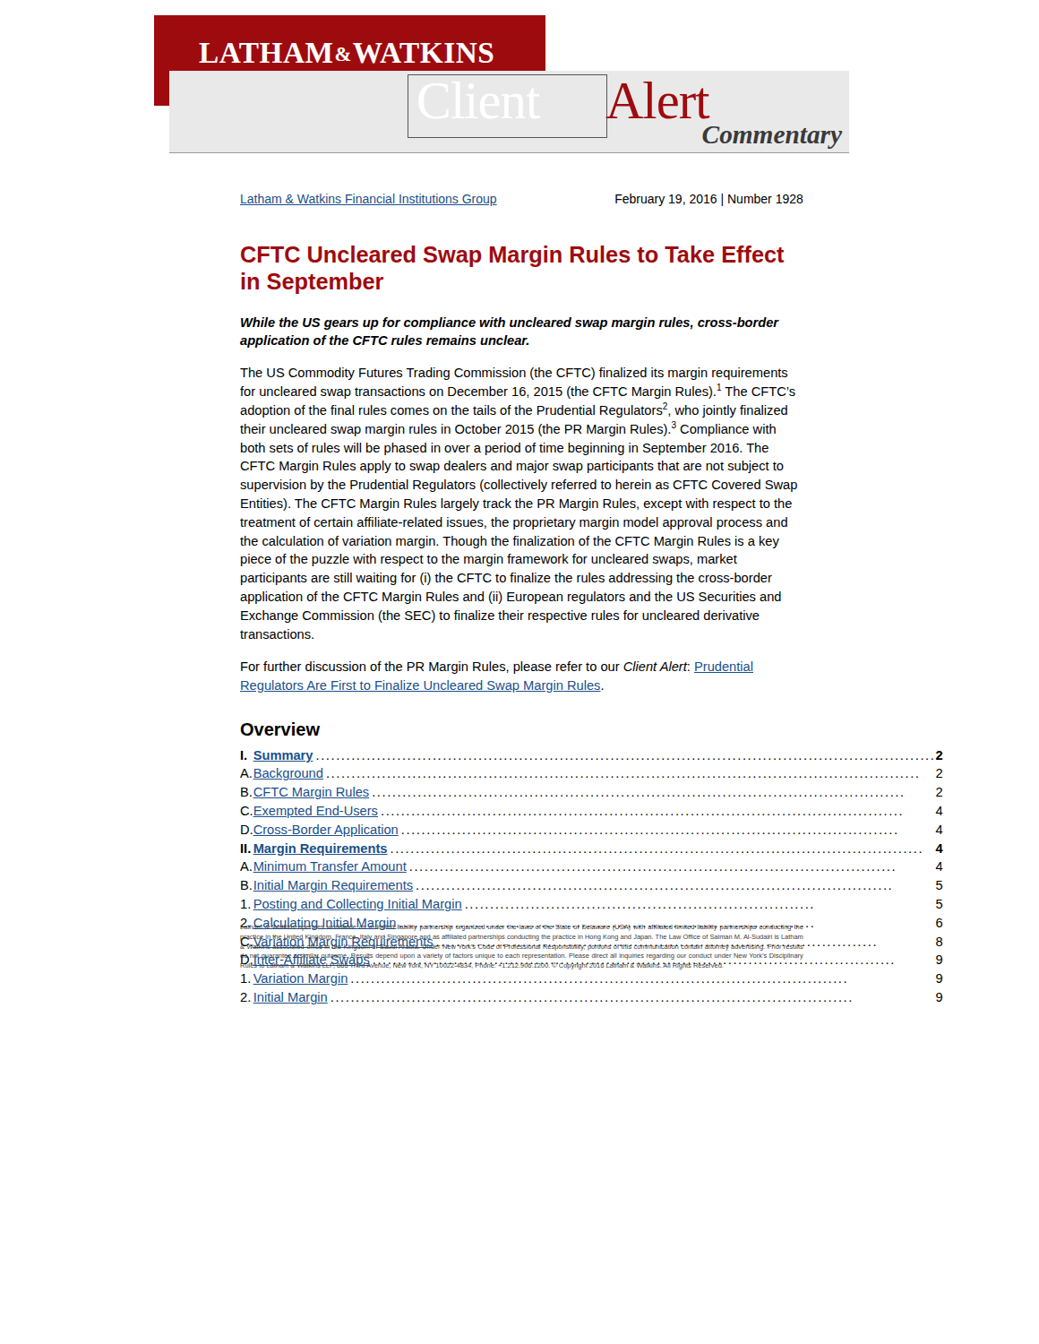LATHAM&WATKINS
Client
Alert
Commentary
Latham & Watkins Financial Institutions Group February 19, 2016 | Number 1928
CFTC Uncleared Swap Margin Rules to Take Effect in September
While the US gears up for compliance with uncleared swap margin rules, cross-border application of the CFTC rules remains unclear.
The US Commodity Futures Trading Commission (the CFTC) finalized its margin requirements for uncleared swap transactions on December 16, 2015 (the CFTC Margin Rules).1 The CFTC’s adoption of the final rules comes on the tails of the Prudential Regulators2, who jointly finalized their uncleared swap margin rules in October 2015 (the PR Margin Rules).3 Compliance with both sets of rules will be phased in over a period of time beginning in September 2016. The CFTC Margin Rules apply to swap dealers and major swap participants that are not subject to supervision by the Prudential Regulators (collectively referred to herein as CFTC Covered Swap Entities). The CFTC Margin Rules largely track the PR Margin Rules, except with respect to the treatment of certain affiliate-related issues, the proprietary margin model approval process and the calculation of variation margin. Though the finalization of the CFTC Margin Rules is a key piece of the puzzle with respect to the margin framework for uncleared swaps, market participants are still waiting for (i) the CFTC to finalize the rules addressing the cross-border application of the CFTC Margin Rules and (ii) European regulators and the US Securities and Exchange Commission (the SEC) to finalize their respective rules for uncleared derivative transactions.
For further discussion of the PR Margin Rules, please refer to our Client Alert: Prudential Regulators Are First to Finalize Uncleared Swap Margin Rules.
Overview
| I. | Summary .......................................................................................................................... | 2 |
| A. | Background ..................................................................................................................... | 2 |
| B. | CFTC Margin Rules ......................................................................................................... | 2 |
| C. | Exempted End-Users ....................................................................................................... | 4 |
| D. | Cross-Border Application .................................................................................................. | 4 |
| II. | Margin Requirements ......................................................................................................... | 4 |
| A. | Minimum Transfer Amount ................................................................................................ | 4 |
| B. | Initial Margin Requirements .............................................................................................. | 5 |
| 1. | Posting and Collecting Initial Margin ..................................................................... | 5 |
| 2. | Calculating Initial Margin .................................................................................. | 6 |
| C. | Variation Margin Requirements ....................................................................................... | 8 |
| D. | Inter-Affiliate Swaps ....................................................................................................... | 9 |
| 1. | Variation Margin .................................................................................................. | 9 |
| 2. | Initial Margin ....................................................................................................... | 9 |
Latham & Watkins operates worldwide as a limited liability partnership organized under the laws of the State of Delaware (USA) with affiliated limited liability partnerships conducting the practice in the United Kingdom, France, Italy and Singapore and as affiliated partnerships conducting the practice in Hong Kong and Japan. The Law Office of Salman M. Al-Sudairi is Latham & Watkins associated office in the Kingdom of Saudi Arabia. Under New York’s Code of Professional Responsibility, portions of this communication contain attorney advertising. Prior results do not guarantee a similar outcome. Results depend upon a variety of factors unique to each representation. Please direct all inquiries regarding our conduct under New York’s Disciplinary Rules to Latham & Watkins LLP, 885 Third Avenue, New York, NY 10022-4834, Phone: +1.212.906.1200. © Copyright 2016 Latham & Watkins. All Rights Reserved.